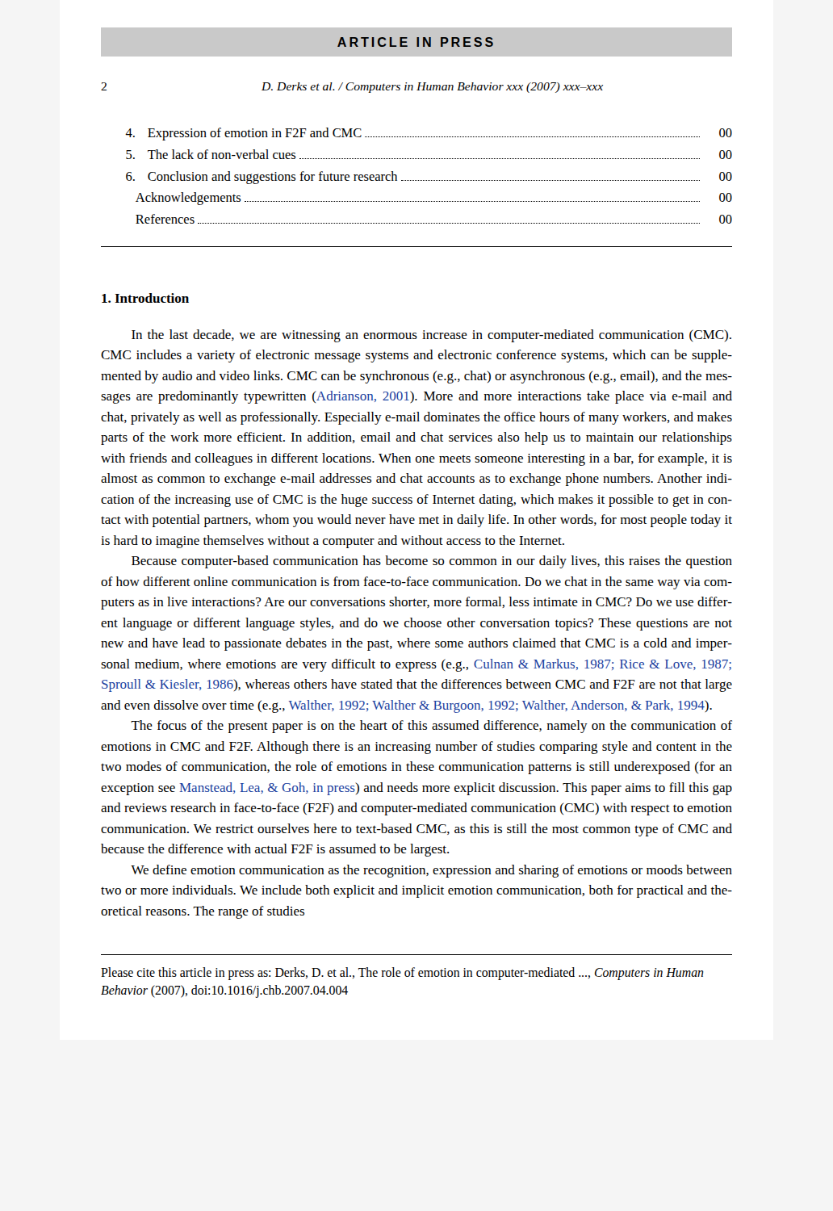ARTICLE IN PRESS
2 D. Derks et al. / Computers in Human Behavior xxx (2007) xxx–xxx
4. Expression of emotion in F2F and CMC 00
5. The lack of non-verbal cues 00
6. Conclusion and suggestions for future research 00
Acknowledgements 00
References 00
1. Introduction
In the last decade, we are witnessing an enormous increase in computer-mediated communication (CMC). CMC includes a variety of electronic message systems and electronic conference systems, which can be supplemented by audio and video links. CMC can be synchronous (e.g., chat) or asynchronous (e.g., email), and the messages are predominantly typewritten (Adrianson, 2001). More and more interactions take place via e-mail and chat, privately as well as professionally. Especially e-mail dominates the office hours of many workers, and makes parts of the work more efficient. In addition, email and chat services also help us to maintain our relationships with friends and colleagues in different locations. When one meets someone interesting in a bar, for example, it is almost as common to exchange e-mail addresses and chat accounts as to exchange phone numbers. Another indication of the increasing use of CMC is the huge success of Internet dating, which makes it possible to get in contact with potential partners, whom you would never have met in daily life. In other words, for most people today it is hard to imagine themselves without a computer and without access to the Internet.
Because computer-based communication has become so common in our daily lives, this raises the question of how different online communication is from face-to-face communication. Do we chat in the same way via computers as in live interactions? Are our conversations shorter, more formal, less intimate in CMC? Do we use different language or different language styles, and do we choose other conversation topics? These questions are not new and have lead to passionate debates in the past, where some authors claimed that CMC is a cold and impersonal medium, where emotions are very difficult to express (e.g., Culnan & Markus, 1987; Rice & Love, 1987; Sproull & Kiesler, 1986), whereas others have stated that the differences between CMC and F2F are not that large and even dissolve over time (e.g., Walther, 1992; Walther & Burgoon, 1992; Walther, Anderson, & Park, 1994).
The focus of the present paper is on the heart of this assumed difference, namely on the communication of emotions in CMC and F2F. Although there is an increasing number of studies comparing style and content in the two modes of communication, the role of emotions in these communication patterns is still underexposed (for an exception see Manstead, Lea, & Goh, in press) and needs more explicit discussion. This paper aims to fill this gap and reviews research in face-to-face (F2F) and computer-mediated communication (CMC) with respect to emotion communication. We restrict ourselves here to text-based CMC, as this is still the most common type of CMC and because the difference with actual F2F is assumed to be largest.
We define emotion communication as the recognition, expression and sharing of emotions or moods between two or more individuals. We include both explicit and implicit emotion communication, both for practical and theoretical reasons. The range of studies
Please cite this article in press as: Derks, D. et al., The role of emotion in computer-mediated ..., Computers in Human Behavior (2007), doi:10.1016/j.chb.2007.04.004